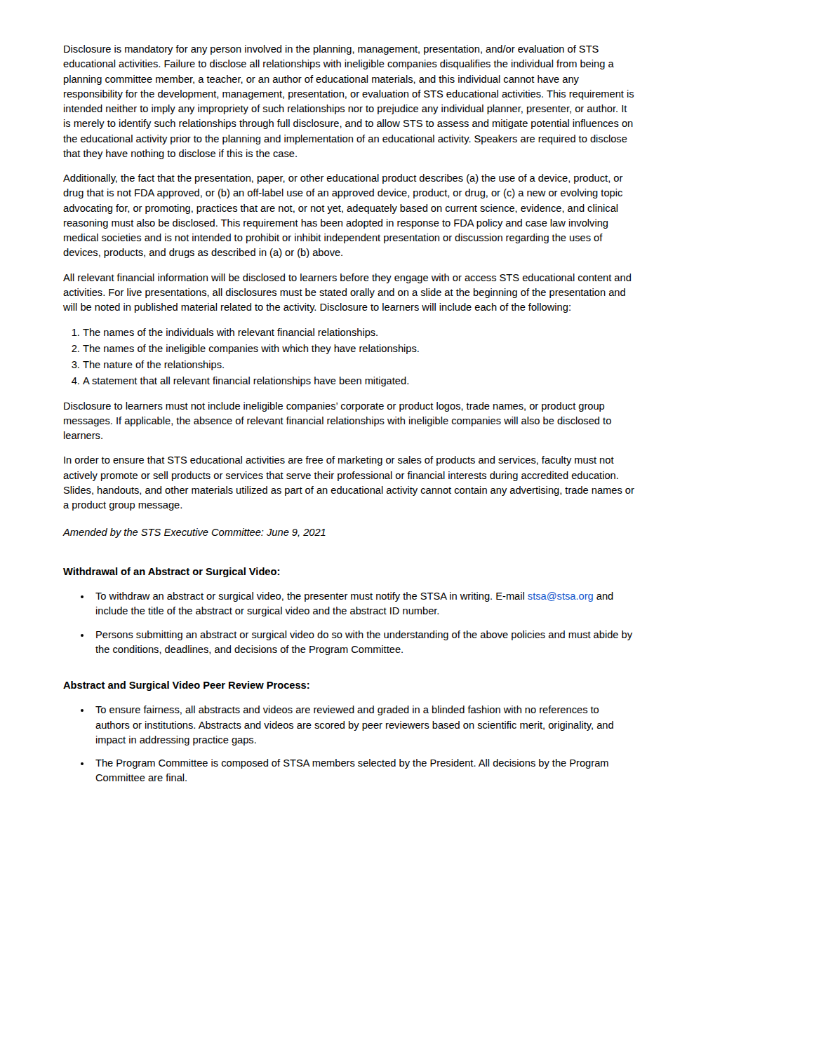Disclosure is mandatory for any person involved in the planning, management, presentation, and/or evaluation of STS educational activities. Failure to disclose all relationships with ineligible companies disqualifies the individual from being a planning committee member, a teacher, or an author of educational materials, and this individual cannot have any responsibility for the development, management, presentation, or evaluation of STS educational activities. This requirement is intended neither to imply any impropriety of such relationships nor to prejudice any individual planner, presenter, or author. It is merely to identify such relationships through full disclosure, and to allow STS to assess and mitigate potential influences on the educational activity prior to the planning and implementation of an educational activity. Speakers are required to disclose that they have nothing to disclose if this is the case.
Additionally, the fact that the presentation, paper, or other educational product describes (a) the use of a device, product, or drug that is not FDA approved, or (b) an off-label use of an approved device, product, or drug, or (c) a new or evolving topic advocating for, or promoting, practices that are not, or not yet, adequately based on current science, evidence, and clinical reasoning must also be disclosed. This requirement has been adopted in response to FDA policy and case law involving medical societies and is not intended to prohibit or inhibit independent presentation or discussion regarding the uses of devices, products, and drugs as described in (a) or (b) above.
All relevant financial information will be disclosed to learners before they engage with or access STS educational content and activities. For live presentations, all disclosures must be stated orally and on a slide at the beginning of the presentation and will be noted in published material related to the activity. Disclosure to learners will include each of the following:
The names of the individuals with relevant financial relationships.
The names of the ineligible companies with which they have relationships.
The nature of the relationships.
A statement that all relevant financial relationships have been mitigated.
Disclosure to learners must not include ineligible companies’ corporate or product logos, trade names, or product group messages. If applicable, the absence of relevant financial relationships with ineligible companies will also be disclosed to learners.
In order to ensure that STS educational activities are free of marketing or sales of products and services, faculty must not actively promote or sell products or services that serve their professional or financial interests during accredited education. Slides, handouts, and other materials utilized as part of an educational activity cannot contain any advertising, trade names or a product group message.
Amended by the STS Executive Committee: June 9, 2021
Withdrawal of an Abstract or Surgical Video:
To withdraw an abstract or surgical video, the presenter must notify the STSA in writing. E-mail stsa@stsa.org and include the title of the abstract or surgical video and the abstract ID number.
Persons submitting an abstract or surgical video do so with the understanding of the above policies and must abide by the conditions, deadlines, and decisions of the Program Committee.
Abstract and Surgical Video Peer Review Process:
To ensure fairness, all abstracts and videos are reviewed and graded in a blinded fashion with no references to authors or institutions. Abstracts and videos are scored by peer reviewers based on scientific merit, originality, and impact in addressing practice gaps.
The Program Committee is composed of STSA members selected by the President. All decisions by the Program Committee are final.